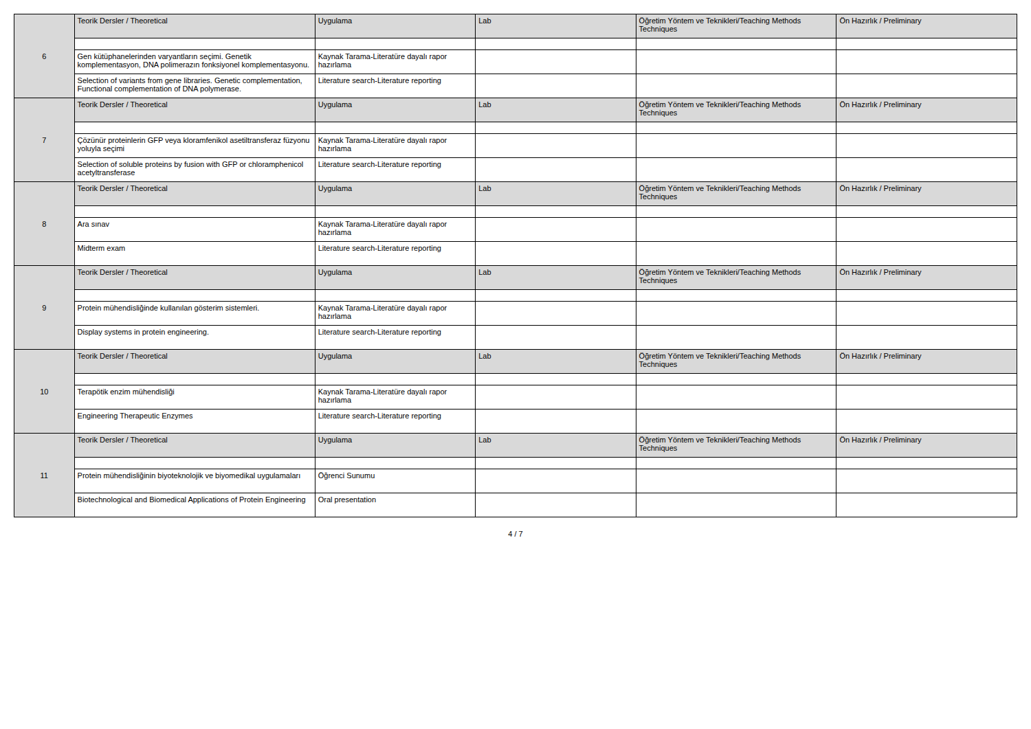| 6 | Teorik Dersler / Theoretical | Uygulama | Lab | Öğretim Yöntem ve Teknikleri/Teaching Methods Techniques | Ön Hazırlık / Preliminary |
| Gen kütüphanelerinden varyantların seçimi. Genetik komplementasyon, DNA polimerazın fonksiyonel komplementasyonu. | Kaynak Tarama-Literatüre dayalı rapor hazırlama | | | |
| Selection of variants from gene libraries. Genetic complementation, Functional complementation of DNA polymerase. | Literature search-Literature reporting | | | |
| 7 | Teorik Dersler / Theoretical | Uygulama | Lab | Öğretim Yöntem ve Teknikleri/Teaching Methods Techniques | Ön Hazırlık / Preliminary |
| Çözünür proteinlerin GFP veya kloramfenikol asetiltransferaz füzyonu yoluyla seçimi | Kaynak Tarama-Literatüre dayalı rapor hazırlama | | | |
| Selection of soluble proteins by fusion with GFP or chloramphenicol acetyltransferase | Literature search-Literature reporting | | | |
| 8 | Teorik Dersler / Theoretical | Uygulama | Lab | Öğretim Yöntem ve Teknikleri/Teaching Methods Techniques | Ön Hazırlık / Preliminary |
| Ara sınav | Kaynak Tarama-Literatüre dayalı rapor hazırlama | | | |
| Midterm exam | Literature search-Literature reporting | | | |
| 9 | Teorik Dersler / Theoretical | Uygulama | Lab | Öğretim Yöntem ve Teknikleri/Teaching Methods Techniques | Ön Hazırlık / Preliminary |
| Protein mühendisliğinde kullanılan gösterim sistemleri. | Kaynak Tarama-Literatüre dayalı rapor hazırlama | | | |
| Display systems in protein engineering. | Literature search-Literature reporting | | | |
| 10 | Teorik Dersler / Theoretical | Uygulama | Lab | Öğretim Yöntem ve Teknikleri/Teaching Methods Techniques | Ön Hazırlık / Preliminary |
| Terapötik enzim mühendisliği | Kaynak Tarama-Literatüre dayalı rapor hazırlama | | | |
| Engineering Therapeutic Enzymes | Literature search-Literature reporting | | | |
| 11 | Teorik Dersler / Theoretical | Uygulama | Lab | Öğretim Yöntem ve Teknikleri/Teaching Methods Techniques | Ön Hazırlık / Preliminary |
| Protein mühendisliğinin biyoteknolojik ve biyomedikal uygulamaları | Öğrenci Sunumu | | | |
| Biotechnological and Biomedical Applications of Protein Engineering | Oral presentation | | | |
4 / 7